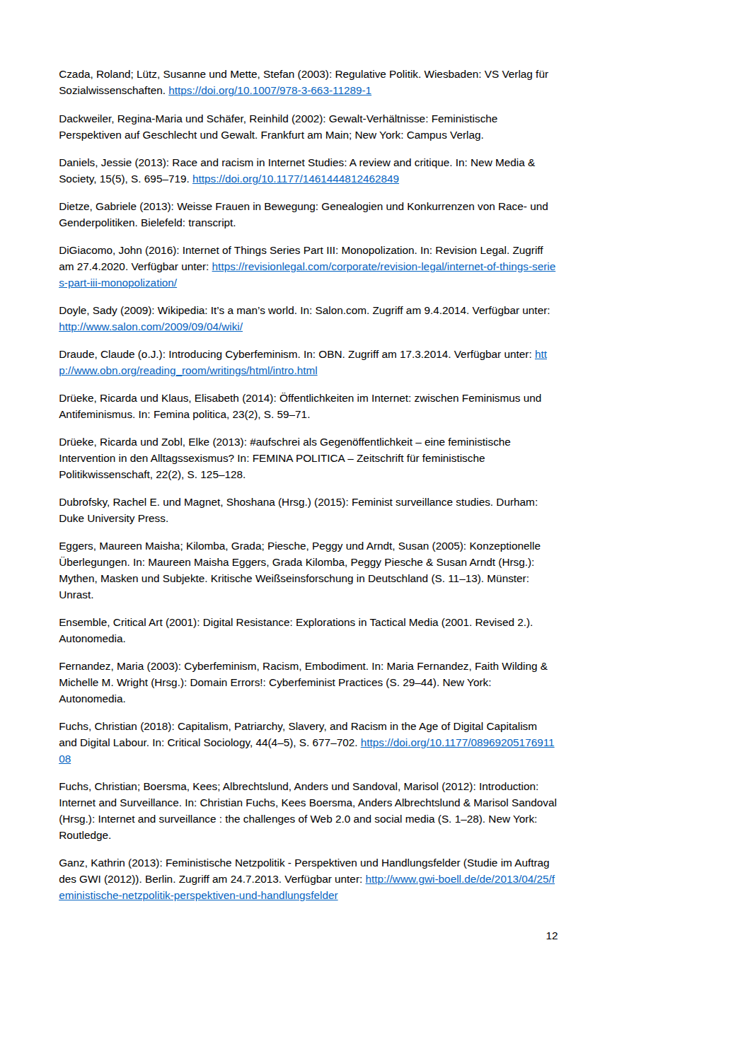Czada, Roland; Lütz, Susanne und Mette, Stefan (2003): Regulative Politik. Wiesbaden: VS Verlag für Sozialwissenschaften. https://doi.org/10.1007/978-3-663-11289-1
Dackweiler, Regina-Maria und Schäfer, Reinhild (2002): Gewalt-Verhältnisse: Feministische Perspektiven auf Geschlecht und Gewalt. Frankfurt am Main; New York: Campus Verlag.
Daniels, Jessie (2013): Race and racism in Internet Studies: A review and critique. In: New Media & Society, 15(5), S. 695–719. https://doi.org/10.1177/1461444812462849
Dietze, Gabriele (2013): Weisse Frauen in Bewegung: Genealogien und Konkurrenzen von Race- und Genderpolitiken. Bielefeld: transcript.
DiGiacomo, John (2016): Internet of Things Series Part III: Monopolization. In: Revision Legal. Zugriff am 27.4.2020. Verfügbar unter: https://revisionlegal.com/corporate/revision-legal/internet-of-things-series-part-iii-monopolization/
Doyle, Sady (2009): Wikipedia: It’s a man’s world. In: Salon.com. Zugriff am 9.4.2014. Verfügbar unter: http://www.salon.com/2009/09/04/wiki/
Draude, Claude (o.J.): Introducing Cyberfeminism. In: OBN. Zugriff am 17.3.2014. Verfügbar unter: http://www.obn.org/reading_room/writings/html/intro.html
Drüeke, Ricarda und Klaus, Elisabeth (2014): Öffentlichkeiten im Internet: zwischen Feminismus und Antifeminismus. In: Femina politica, 23(2), S. 59–71.
Drüeke, Ricarda und Zobl, Elke (2013): #aufschrei als Gegenöffentlichkeit – eine feministische Intervention in den Alltagssexismus? In: FEMINA POLITICA – Zeitschrift für feministische Politikwissenschaft, 22(2), S. 125–128.
Dubrofsky, Rachel E. und Magnet, Shoshana (Hrsg.) (2015): Feminist surveillance studies. Durham: Duke University Press.
Eggers, Maureen Maisha; Kilomba, Grada; Piesche, Peggy und Arndt, Susan (2005): Konzeptionelle Überlegungen. In: Maureen Maisha Eggers, Grada Kilomba, Peggy Piesche & Susan Arndt (Hrsg.): Mythen, Masken und Subjekte. Kritische Weißseinsforschung in Deutschland (S. 11–13). Münster: Unrast.
Ensemble, Critical Art (2001): Digital Resistance: Explorations in Tactical Media (2001. Revised 2.). Autonomedia.
Fernandez, Maria (2003): Cyberfeminism, Racism, Embodiment. In: Maria Fernandez, Faith Wilding & Michelle M. Wright (Hrsg.): Domain Errors!: Cyberfeminist Practices (S. 29–44). New York: Autonomedia.
Fuchs, Christian (2018): Capitalism, Patriarchy, Slavery, and Racism in the Age of Digital Capitalism and Digital Labour. In: Critical Sociology, 44(4–5), S. 677–702. https://doi.org/10.1177/0896920517691108
Fuchs, Christian; Boersma, Kees; Albrechtslund, Anders und Sandoval, Marisol (2012): Introduction: Internet and Surveillance. In: Christian Fuchs, Kees Boersma, Anders Albrechtslund & Marisol Sandoval (Hrsg.): Internet and surveillance : the challenges of Web 2.0 and social media (S. 1–28). New York: Routledge.
Ganz, Kathrin (2013): Feministische Netzpolitik - Perspektiven und Handlungsfelder (Studie im Auftrag des GWI (2012)). Berlin. Zugriff am 24.7.2013. Verfügbar unter: http://www.gwi-boell.de/de/2013/04/25/feministische-netzpolitik-perspektiven-und-handlungsfelder
12